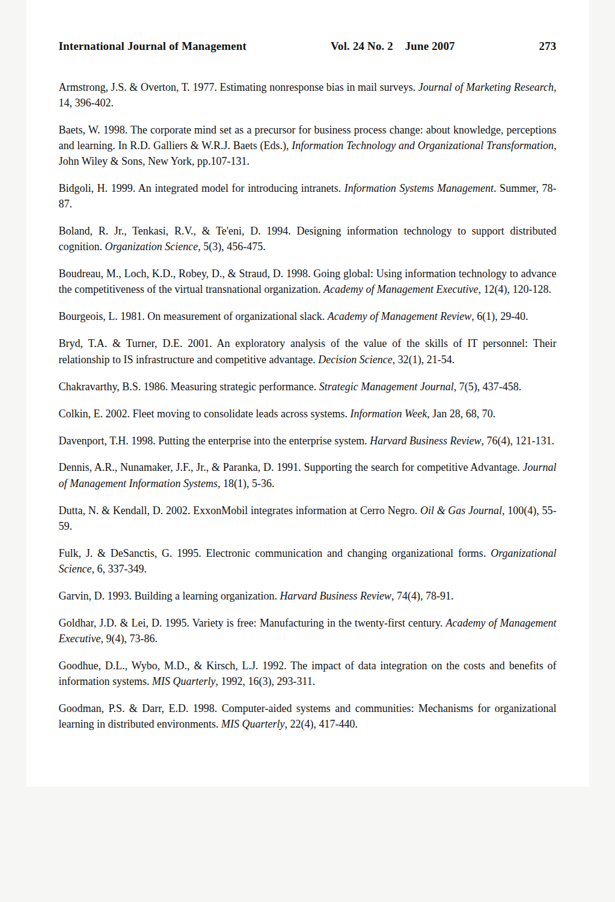International Journal of Management Vol. 24 No. 2 June 2007 273
References
Armstrong, J.S. & Overton, T. 1977. Estimating nonresponse bias in mail surveys. Journal of Marketing Research, 14, 396-402.
Baets, W. 1998. The corporate mind set as a precursor for business process change: about knowledge, perceptions and learning. In R.D. Galliers & W.R.J. Baets (Eds.), Information Technology and Organizational Transformation, John Wiley & Sons, New York, pp.107-131.
Bidgoli, H. 1999. An integrated model for introducing intranets. Information Systems Management. Summer, 78-87.
Boland, R. Jr., Tenkasi, R.V., & Te'eni, D. 1994. Designing information technology to support distributed cognition. Organization Science, 5(3), 456-475.
Boudreau, M., Loch, K.D., Robey, D., & Straud, D. 1998. Going global: Using information technology to advance the competitiveness of the virtual transnational organization. Academy of Management Executive, 12(4), 120-128.
Bourgeois, L. 1981. On measurement of organizational slack. Academy of Management Review, 6(1), 29-40.
Bryd, T.A. & Turner, D.E. 2001. An exploratory analysis of the value of the skills of IT personnel: Their relationship to IS infrastructure and competitive advantage. Decision Science, 32(1), 21-54.
Chakravarthy, B.S. 1986. Measuring strategic performance. Strategic Management Journal, 7(5), 437-458.
Colkin, E. 2002. Fleet moving to consolidate leads across systems. Information Week, Jan 28, 68, 70.
Davenport, T.H. 1998. Putting the enterprise into the enterprise system. Harvard Business Review, 76(4), 121-131.
Dennis, A.R., Nunamaker, J.F., Jr., & Paranka, D. 1991. Supporting the search for competitive Advantage. Journal of Management Information Systems, 18(1), 5-36.
Dutta, N. & Kendall, D. 2002. ExxonMobil integrates information at Cerro Negro. Oil & Gas Journal, 100(4), 55-59.
Fulk, J. & DeSanctis, G. 1995. Electronic communication and changing organizational forms. Organizational Science, 6, 337-349.
Garvin, D. 1993. Building a learning organization. Harvard Business Review, 74(4), 78-91.
Goldhar, J.D. & Lei, D. 1995. Variety is free: Manufacturing in the twenty-first century. Academy of Management Executive, 9(4), 73-86.
Goodhue, D.L., Wybo, M.D., & Kirsch, L.J. 1992. The impact of data integration on the costs and benefits of information systems. MIS Quarterly, 1992, 16(3), 293-311.
Goodman, P.S. & Darr, E.D. 1998. Computer-aided systems and communities: Mechanisms for organizational learning in distributed environments. MIS Quarterly, 22(4), 417-440.